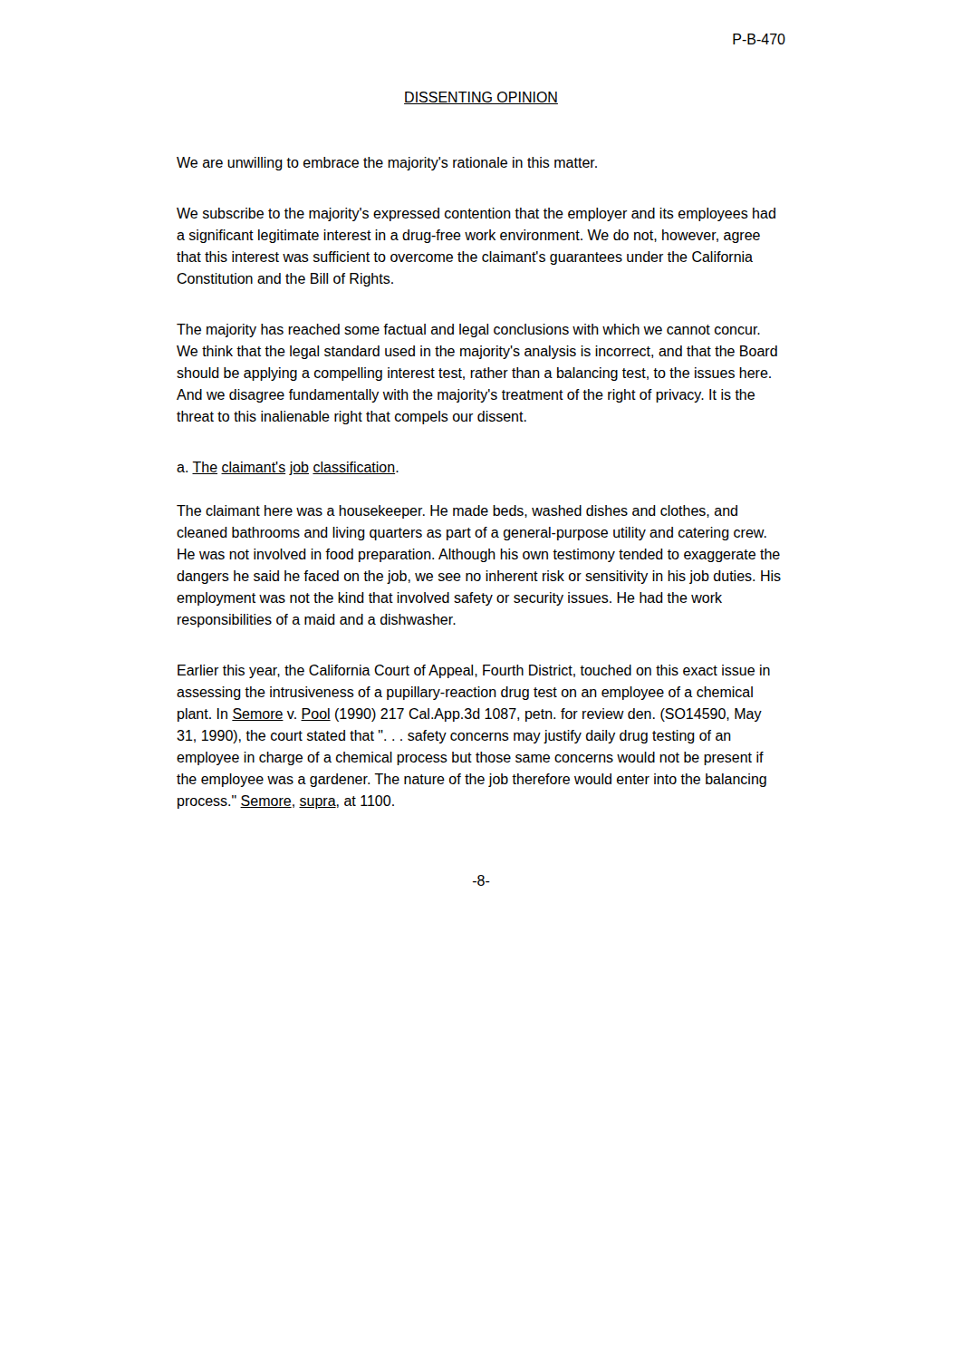P-B-470
DISSENTING OPINION
We are unwilling to embrace the majority's rationale in this matter.
We subscribe to the majority's expressed contention that the employer and its employees had a significant legitimate interest in a drug-free work environment. We do not, however, agree that this interest was sufficient to overcome the claimant's guarantees under the California Constitution and the Bill of Rights.
The majority has reached some factual and legal conclusions with which we cannot concur. We think that the legal standard used in the majority's analysis is incorrect, and that the Board should be applying a compelling interest test, rather than a balancing test, to the issues here. And we disagree fundamentally with the majority's treatment of the right of privacy. It is the threat to this inalienable right that compels our dissent.
a. The claimant's job classification.
The claimant here was a housekeeper. He made beds, washed dishes and clothes, and cleaned bathrooms and living quarters as part of a general-purpose utility and catering crew. He was not involved in food preparation. Although his own testimony tended to exaggerate the dangers he said he faced on the job, we see no inherent risk or sensitivity in his job duties. His employment was not the kind that involved safety or security issues. He had the work responsibilities of a maid and a dishwasher.
Earlier this year, the California Court of Appeal, Fourth District, touched on this exact issue in assessing the intrusiveness of a pupillary-reaction drug test on an employee of a chemical plant. In Semore v. Pool (1990) 217 Cal.App.3d 1087, petn. for review den. (SO14590, May 31, 1990), the court stated that ". . . safety concerns may justify daily drug testing of an employee in charge of a chemical process but those same concerns would not be present if the employee was a gardener. The nature of the job therefore would enter into the balancing process." Semore, supra, at 1100.
-8-